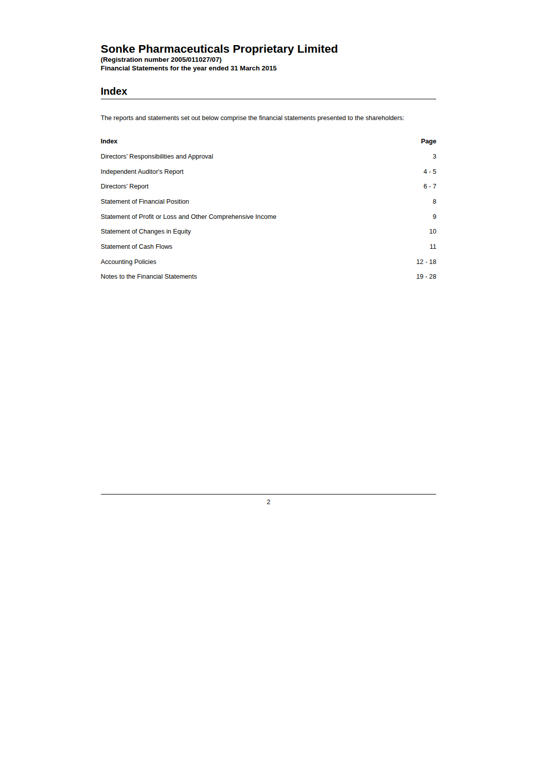Sonke Pharmaceuticals Proprietary Limited
(Registration number 2005/011027/07)
Financial Statements for the year ended 31 March 2015
Index
The reports and statements set out below comprise the financial statements presented to the shareholders:
| Index | Page |
| --- | --- |
| Directors' Responsibilities and Approval | 3 |
| Independent Auditor's Report | 4 - 5 |
| Directors' Report | 6 - 7 |
| Statement of Financial Position | 8 |
| Statement of Profit or Loss and Other Comprehensive Income | 9 |
| Statement of Changes in Equity | 10 |
| Statement of Cash Flows | 11 |
| Accounting Policies | 12 - 18 |
| Notes to the Financial Statements | 19 - 28 |
2